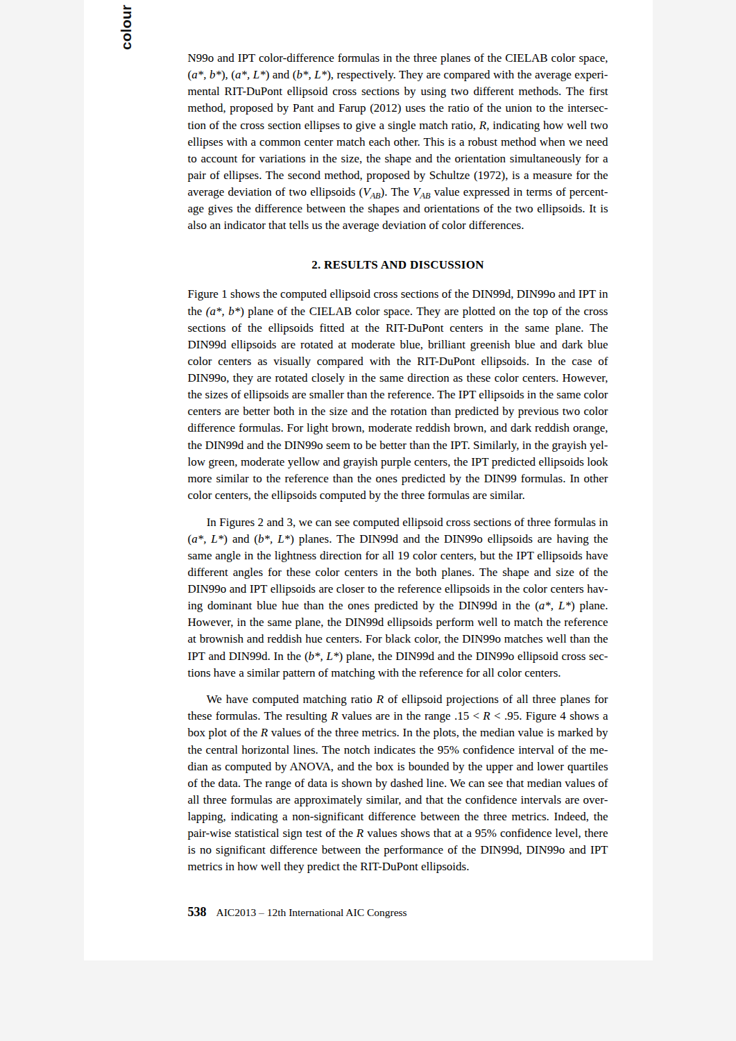colour difference
N99o and IPT color-difference formulas in the three planes of the CIELAB color space, (a*, b*), (a*, L*) and (b*, L*), respectively. They are compared with the average experimental RIT-DuPont ellipsoid cross sections by using two different methods. The first method, proposed by Pant and Farup (2012) uses the ratio of the union to the intersection of the cross section ellipses to give a single match ratio, R, indicating how well two ellipses with a common center match each other. This is a robust method when we need to account for variations in the size, the shape and the orientation simultaneously for a pair of ellipses. The second method, proposed by Schultze (1972), is a measure for the average deviation of two ellipsoids (VAB). The VAB value expressed in terms of percentage gives the difference between the shapes and orientations of the two ellipsoids. It is also an indicator that tells us the average deviation of color differences.
2. RESULTS AND DISCUSSION
Figure 1 shows the computed ellipsoid cross sections of the DIN99d, DIN99o and IPT in the (a*, b*) plane of the CIELAB color space. They are plotted on the top of the cross sections of the ellipsoids fitted at the RIT-DuPont centers in the same plane. The DIN99d ellipsoids are rotated at moderate blue, brilliant greenish blue and dark blue color centers as visually compared with the RIT-DuPont ellipsoids. In the case of DIN99o, they are rotated closely in the same direction as these color centers. However, the sizes of ellipsoids are smaller than the reference. The IPT ellipsoids in the same color centers are better both in the size and the rotation than predicted by previous two color difference formulas. For light brown, moderate reddish brown, and dark reddish orange, the DIN99d and the DIN99o seem to be better than the IPT. Similarly, in the grayish yellow green, moderate yellow and grayish purple centers, the IPT predicted ellipsoids look more similar to the reference than the ones predicted by the DIN99 formulas. In other color centers, the ellipsoids computed by the three formulas are similar.
In Figures 2 and 3, we can see computed ellipsoid cross sections of three formulas in (a*, L*) and (b*, L*) planes. The DIN99d and the DIN99o ellipsoids are having the same angle in the lightness direction for all 19 color centers, but the IPT ellipsoids have different angles for these color centers in the both planes. The shape and size of the DIN99o and IPT ellipsoids are closer to the reference ellipsoids in the color centers having dominant blue hue than the ones predicted by the DIN99d in the (a*, L*) plane. However, in the same plane, the DIN99d ellipsoids perform well to match the reference at brownish and reddish hue centers. For black color, the DIN99o matches well than the IPT and DIN99d. In the (b*, L*) plane, the DIN99d and the DIN99o ellipsoid cross sections have a similar pattern of matching with the reference for all color centers.
We have computed matching ratio R of ellipsoid projections of all three planes for these formulas. The resulting R values are in the range .15 < R < .95. Figure 4 shows a box plot of the R values of the three metrics. In the plots, the median value is marked by the central horizontal lines. The notch indicates the 95% confidence interval of the median as computed by ANOVA, and the box is bounded by the upper and lower quartiles of the data. The range of data is shown by dashed line. We can see that median values of all three formulas are approximately similar, and that the confidence intervals are overlapping, indicating a non-significant difference between the three metrics. Indeed, the pair-wise statistical sign test of the R values shows that at a 95% confidence level, there is no significant difference between the performance of the DIN99d, DIN99o and IPT metrics in how well they predict the RIT-DuPont ellipsoids.
538 AIC2013 – 12th International AIC Congress